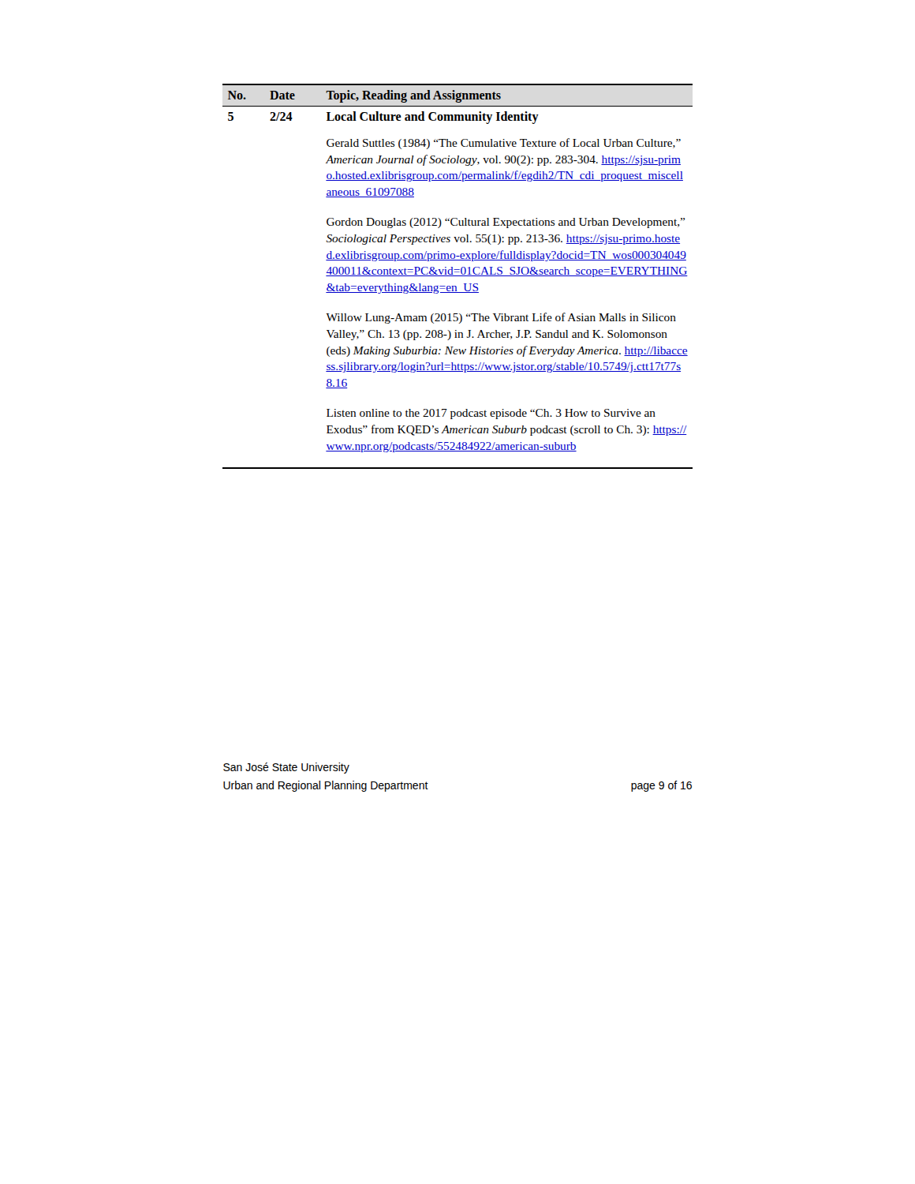| No. | Date | Topic, Reading and Assignments |
| --- | --- | --- |
| 5 | 2/24 | Local Culture and Community Identity Gerald Suttles (1984) “The Cumulative Texture of Local Urban Culture,” American Journal of Sociology , vol. 90(2): pp. 283-304. https://sjsu-primo.hosted.exlibrisgroup.com/permalink/f/egdih2/TN_cdi_proquest_miscellaneous_61097088 Gordon Douglas (2012) “Cultural Expectations and Urban Development,” Sociological Perspectives vol. 55(1): pp. 213-36. https://sjsu-primo.hosted.exlibrisgroup.com/primo-explore/fulldisplay?docid=TN_wos000304049400011&context=PC&vid=01CALS_SJO&search_scope=EVERYTHING&tab=everything&lang=en_US Willow Lung-Amam (2015) “The Vibrant Life of Asian Malls in Silicon Valley,” Ch. 13 (pp. 208-) in J. Archer, J.P. Sandul and K. Solomonson (eds) Making Suburbia: New Histories of Everyday America . http://libaccess.sjlibrary.org/login?url=https://www.jstor.org/stable/10.5749/j.ctt17t77s8.16 Listen online to the 2017 podcast episode “Ch. 3 How to Survive an Exodus” from KQED’s American Suburb podcast (scroll to Ch. 3): https://www.npr.org/podcasts/552484922/american-suburb |
San José State University
Urban and Regional Planning Department page 9 of 16